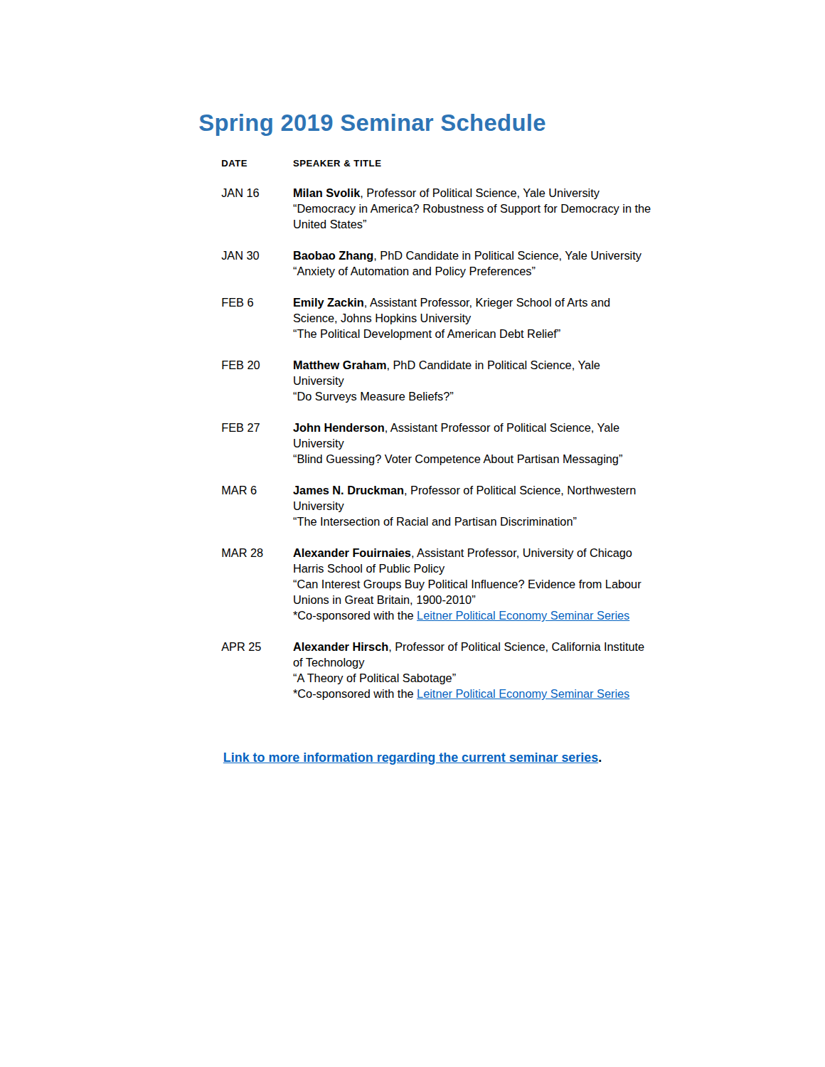Spring 2019 Seminar Schedule
| DATE | SPEAKER & TITLE |
| --- | --- |
| JAN 16 | Milan Svolik , Professor of Political Science, Yale University “Democracy in America? Robustness of Support for Democracy in the United States” |
| JAN 30 | Baobao Zhang , PhD Candidate in Political Science, Yale University “Anxiety of Automation and Policy Preferences” |
| FEB 6 | Emily Zackin , Assistant Professor, Krieger School of Arts and Science, Johns Hopkins University “The Political Development of American Debt Relief” |
| FEB 20 | Matthew Graham , PhD Candidate in Political Science, Yale University “Do Surveys Measure Beliefs?” |
| FEB 27 | John Henderson , Assistant Professor of Political Science, Yale University “Blind Guessing? Voter Competence About Partisan Messaging” |
| MAR 6 | James N. Druckman , Professor of Political Science, Northwestern University “The Intersection of Racial and Partisan Discrimination” |
| MAR 28 | Alexander Fouirnaies , Assistant Professor, University of Chicago Harris School of Public Policy “Can Interest Groups Buy Political Influence? Evidence from Labour Unions in Great Britain, 1900-2010” *Co-sponsored with the Leitner Political Economy Seminar Series |
| APR 25 | Alexander Hirsch , Professor of Political Science, California Institute of Technology “A Theory of Political Sabotage” *Co-sponsored with the Leitner Political Economy Seminar Series |
Link to more information regarding the current seminar series.